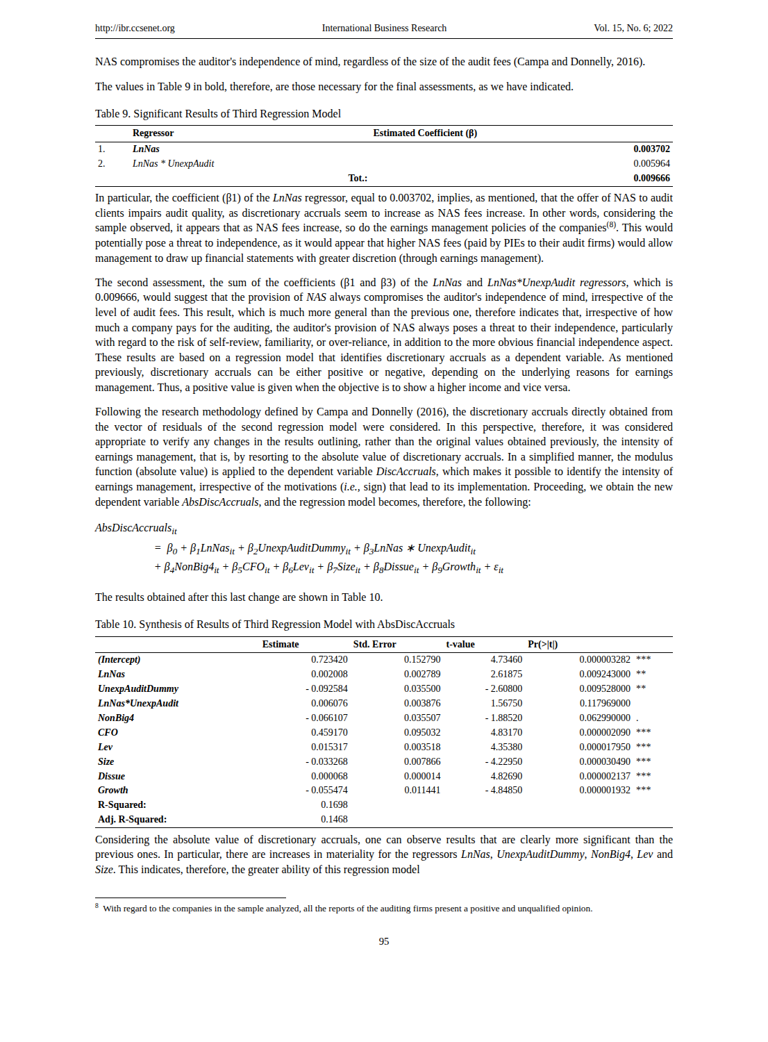http://ibr.ccsenet.org
International Business Research
Vol. 15, No. 6; 2022
NAS compromises the auditor's independence of mind, regardless of the size of the audit fees (Campa and Donnelly, 2016).
The values in Table 9 in bold, therefore, are those necessary for the final assessments, as we have indicated.
Table 9. Significant Results of Third Regression Model
| | Regressor | Estimated Coefficient (β) |
| --- | --- | --- |
| 1. | LnNas | 0.003702 |
| 2. | LnNas * UnexpAudit | 0.005964 |
| | Tot.: | 0.009666 |
In particular, the coefficient (β1) of the LnNas regressor, equal to 0.003702, implies, as mentioned, that the offer of NAS to audit clients impairs audit quality, as discretionary accruals seem to increase as NAS fees increase. In other words, considering the sample observed, it appears that as NAS fees increase, so do the earnings management policies of the companies(8). This would potentially pose a threat to independence, as it would appear that higher NAS fees (paid by PIEs to their audit firms) would allow management to draw up financial statements with greater discretion (through earnings management).
The second assessment, the sum of the coefficients (β1 and β3) of the LnNas and LnNas*UnexpAudit regressors, which is 0.009666, would suggest that the provision of NAS always compromises the auditor's independence of mind, irrespective of the level of audit fees. This result, which is much more general than the previous one, therefore indicates that, irrespective of how much a company pays for the auditing, the auditor's provision of NAS always poses a threat to their independence, particularly with regard to the risk of self-review, familiarity, or over-reliance, in addition to the more obvious financial independence aspect. These results are based on a regression model that identifies discretionary accruals as a dependent variable. As mentioned previously, discretionary accruals can be either positive or negative, depending on the underlying reasons for earnings management. Thus, a positive value is given when the objective is to show a higher income and vice versa.
Following the research methodology defined by Campa and Donnelly (2016), the discretionary accruals directly obtained from the vector of residuals of the second regression model were considered. In this perspective, therefore, it was considered appropriate to verify any changes in the results outlining, rather than the original values obtained previously, the intensity of earnings management, that is, by resorting to the absolute value of discretionary accruals. In a simplified manner, the modulus function (absolute value) is applied to the dependent variable DiscAccruals, which makes it possible to identify the intensity of earnings management, irrespective of the motivations (i.e., sign) that lead to its implementation. Proceeding, we obtain the new dependent variable AbsDiscAccruals, and the regression model becomes, therefore, the following:
AbsDiscAccrualsit = β0 + β1LnNasit + β2UnexpAuditDummyit + β3LnNas ∗ UnexpAuditit + β4NonBig4it + β5CFOit + β6Levit + β7Sizeit + β8Dissueit + β9Growthit + εit
The results obtained after this last change are shown in Table 10.
Table 10. Synthesis of Results of Third Regression Model with AbsDiscAccruals
| | Estimate | Std. Error | t-value | Pr(>/t/) | |
| --- | --- | --- | --- | --- | --- |
| (Intercept) | 0.723420 | 0.152790 | 4.73460 | 0.000003282 | *** |
| LnNas | 0.002008 | 0.002789 | 2.61875 | 0.009243000 | ** |
| UnexpAuditDummy | - 0.092584 | 0.035500 | - 2.60800 | 0.009528000 | ** |
| LnNas*UnexpAudit | 0.006076 | 0.003876 | 1.56750 | 0.117969000 | |
| NonBig4 | - 0.066107 | 0.035507 | - 1.88520 | 0.062990000 | . |
| CFO | 0.459170 | 0.095032 | 4.83170 | 0.000002090 | *** |
| Lev | 0.015317 | 0.003518 | 4.35380 | 0.000017950 | *** |
| Size | - 0.033268 | 0.007866 | - 4.22950 | 0.000030490 | *** |
| Dissue | 0.000068 | 0.000014 | 4.82690 | 0.000002137 | *** |
| Growth | - 0.055474 | 0.011441 | - 4.84850 | 0.000001932 | *** |
| R-Squared: | 0.1698 | | | | |
| Adj. R-Squared: | 0.1468 | | | | |
Considering the absolute value of discretionary accruals, one can observe results that are clearly more significant than the previous ones. In particular, there are increases in materiality for the regressors LnNas, UnexpAuditDummy, NonBig4, Lev and Size. This indicates, therefore, the greater ability of this regression model
8 With regard to the companies in the sample analyzed, all the reports of the auditing firms present a positive and unqualified opinion.
95